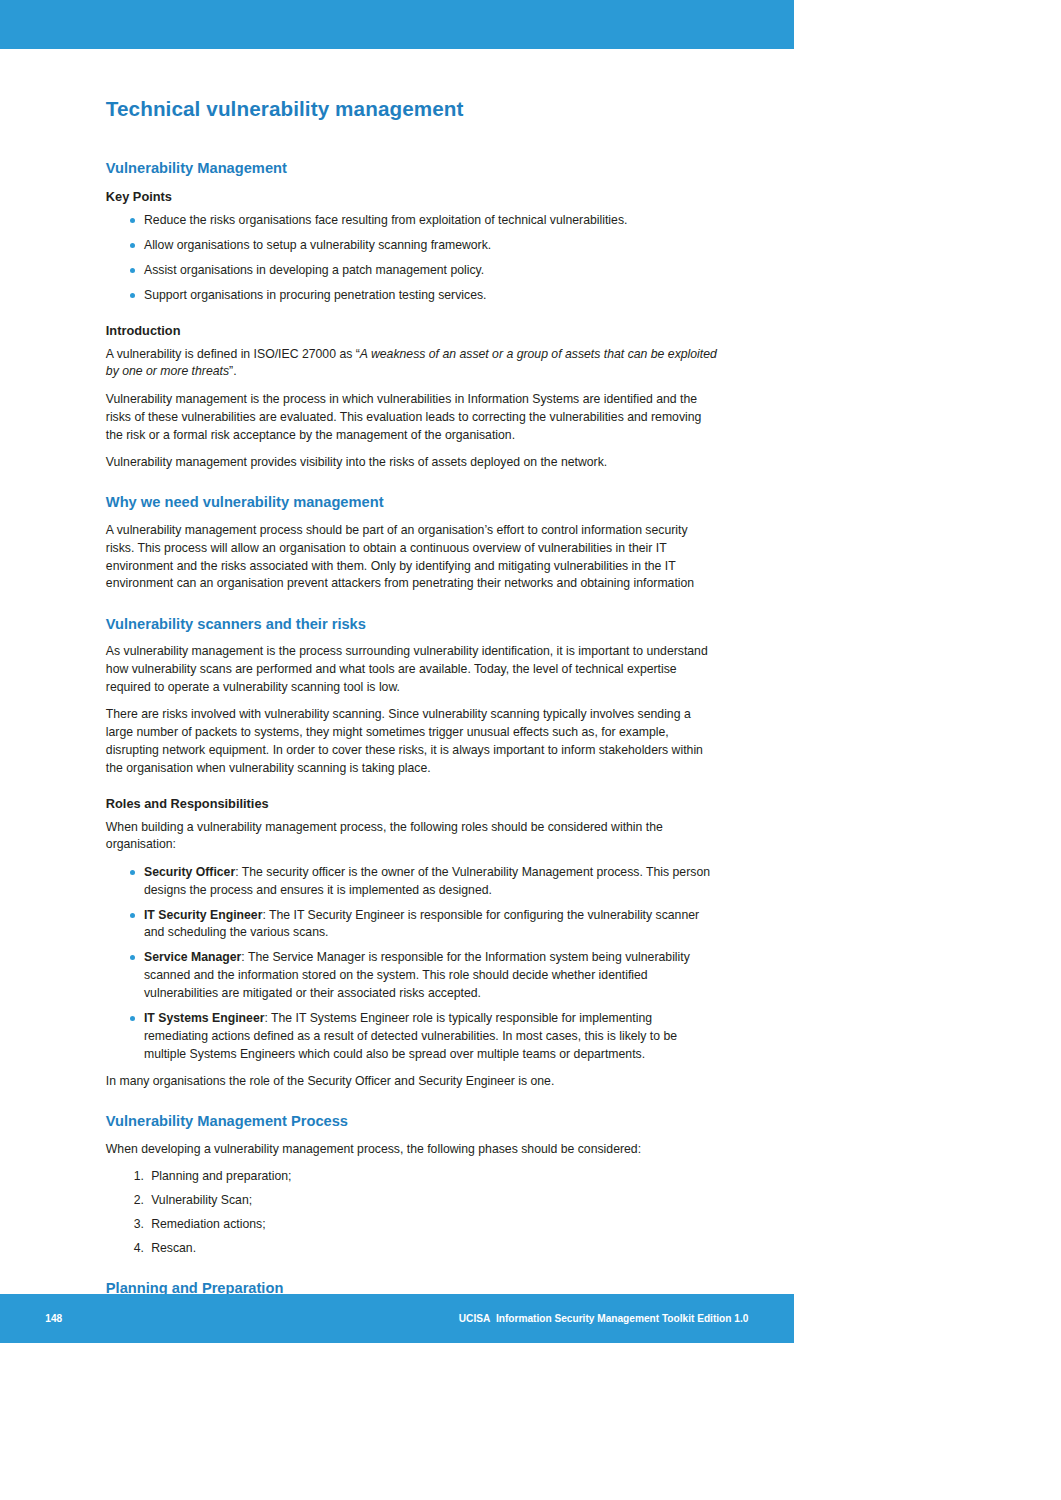Technical vulnerability management
Vulnerability Management
Key Points
Reduce the risks organisations face resulting from exploitation of technical vulnerabilities.
Allow organisations to setup a vulnerability scanning framework.
Assist organisations in developing a patch management policy.
Support organisations in procuring penetration testing services.
Introduction
A vulnerability is defined in ISO/IEC 27000 as “A weakness of an asset or a group of assets that can be exploited by one or more threats”.
Vulnerability management is the process in which vulnerabilities in Information Systems are identified and the risks of these vulnerabilities are evaluated. This evaluation leads to correcting the vulnerabilities and removing the risk or a formal risk acceptance by the management of the organisation.
Vulnerability management provides visibility into the risks of assets deployed on the network.
Why we need vulnerability management
A vulnerability management process should be part of an organisation’s effort to control information security risks. This process will allow an organisation to obtain a continuous overview of vulnerabilities in their IT environment and the risks associated with them. Only by identifying and mitigating vulnerabilities in the IT environment can an organisation prevent attackers from penetrating their networks and obtaining information
Vulnerability scanners and their risks
As vulnerability management is the process surrounding vulnerability identification, it is important to understand how vulnerability scans are performed and what tools are available. Today, the level of technical expertise required to operate a vulnerability scanning tool is low.
There are risks involved with vulnerability scanning. Since vulnerability scanning typically involves sending a large number of packets to systems, they might sometimes trigger unusual effects such as, for example, disrupting network equipment. In order to cover these risks, it is always important to inform stakeholders within the organisation when vulnerability scanning is taking place.
Roles and Responsibilities
When building a vulnerability management process, the following roles should be considered within the organisation:
Security Officer: The security officer is the owner of the Vulnerability Management process. This person designs the process and ensures it is implemented as designed.
IT Security Engineer: The IT Security Engineer is responsible for configuring the vulnerability scanner and scheduling the various scans.
Service Manager: The Service Manager is responsible for the Information system being vulnerability scanned and the information stored on the system. This role should decide whether identified vulnerabilities are mitigated or their associated risks accepted.
IT Systems Engineer: The IT Systems Engineer role is typically responsible for implementing remediating actions defined as a result of detected vulnerabilities. In most cases, this is likely to be multiple Systems Engineers which could also be spread over multiple teams or departments.
In many organisations the role of the Security Officer and Security Engineer is one.
Vulnerability Management Process
When developing a vulnerability management process, the following phases should be considered:
Planning and preparation;
Vulnerability Scan;
Remediation actions;
Rescan.
Planning and Preparation
The first phase in the vulnerability management process is preparation. Initial scans should start with a small scope to prevent being
148 UCISA Information Security Management Toolkit Edition 1.0